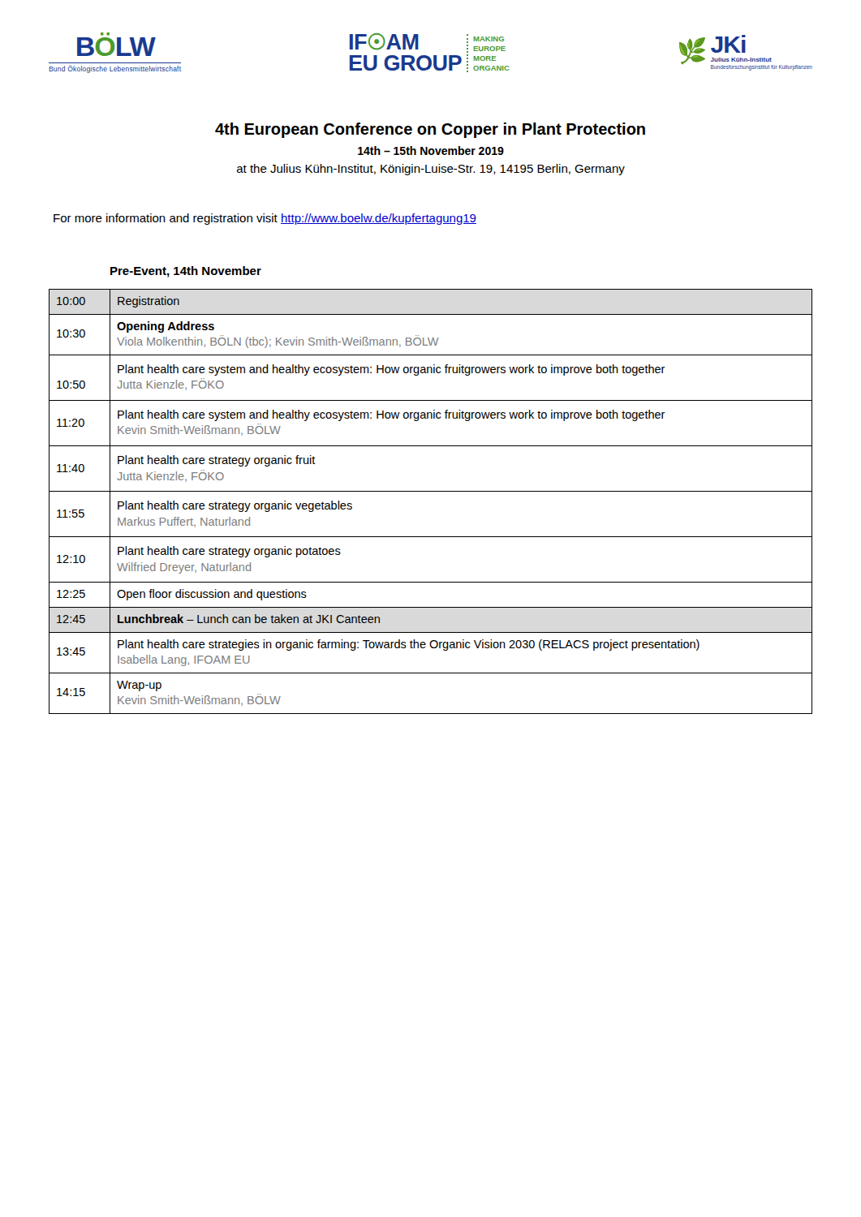BÖLW
Bund Ökologische Lebensmittelwirtschaft
IF☉AM
EU GROUP
Making
Europe
More
Organic
🌿
JKi
Julius Kühn-Institut
Bundesforschungsinstitut für Kulturpflanzen
4th European Conference on Copper in Plant Protection
14th – 15th November 2019
at the Julius Kühn-Institut, Königin-Luise-Str. 19, 14195 Berlin, Germany
For more information and registration visit http://www.boelw.de/kupfertagung19
Pre-Event, 14th November
| 10:00 | Registration |
| 10:30 | Opening Address Viola Molkenthin, BÖLN (tbc); Kevin Smith-Weißmann, BÖLW |
| 10:50 | Plant health care system and healthy ecosystem: How organic fruitgrowers work to improve both together Jutta Kienzle, FÖKO |
| 11:20 | Plant health care system and healthy ecosystem: How organic fruitgrowers work to improve both together Kevin Smith-Weißmann, BÖLW |
| 11:40 | Plant health care strategy organic fruit Jutta Kienzle, FÖKO |
| 11:55 | Plant health care strategy organic vegetables Markus Puffert, Naturland |
| 12:10 | Plant health care strategy organic potatoes Wilfried Dreyer, Naturland |
| 12:25 | Open floor discussion and questions |
| 12:45 | Lunchbreak – Lunch can be taken at JKI Canteen |
| 13:45 | Plant health care strategies in organic farming: Towards the Organic Vision 2030 (RELACS project presentation) Isabella Lang, IFOAM EU |
| 14:15 | Wrap-up Kevin Smith-Weißmann, BÖLW |